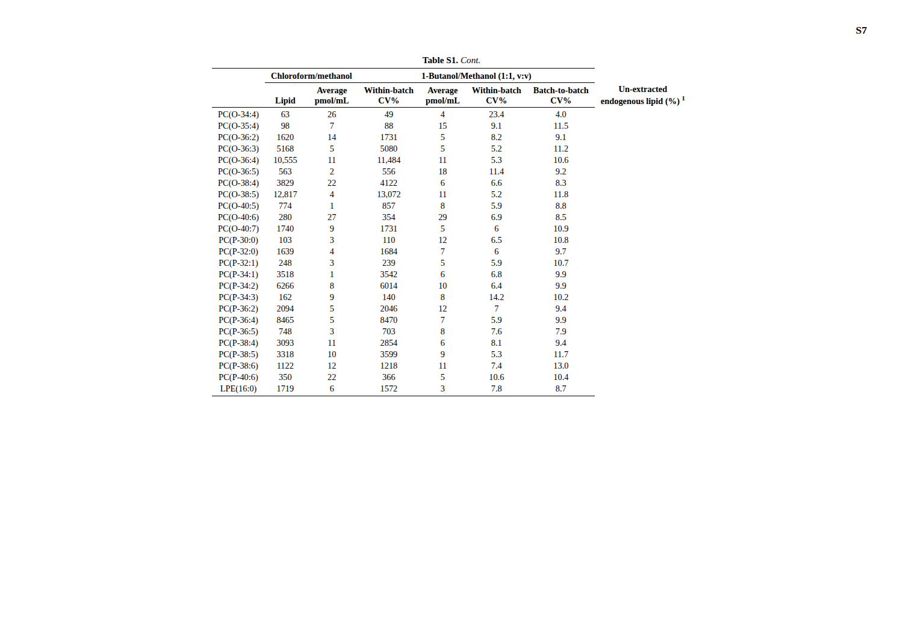S7
Table S1. Cont.
| | Chloroform/methanol | 1-Butanol/Methanol (1:1, v:v) |
| --- | --- | --- |
| Lipid | Average pmol/mL | Within-batch CV% | Average pmol/mL | Within-batch CV% | Batch-to-batch CV% | Un-extracted endogenous lipid (%) 1 |
| PC(O-34:4) | 63 | 26 | 49 | 4 | 23.4 | 4.0 |
| PC(O-35:4) | 98 | 7 | 88 | 15 | 9.1 | 11.5 |
| PC(O-36:2) | 1620 | 14 | 1731 | 5 | 8.2 | 9.1 |
| PC(O-36:3) | 5168 | 5 | 5080 | 5 | 5.2 | 11.2 |
| PC(O-36:4) | 10,555 | 11 | 11,484 | 11 | 5.3 | 10.6 |
| PC(O-36:5) | 563 | 2 | 556 | 18 | 11.4 | 9.2 |
| PC(O-38:4) | 3829 | 22 | 4122 | 6 | 6.6 | 8.3 |
| PC(O-38:5) | 12,817 | 4 | 13,072 | 11 | 5.2 | 11.8 |
| PC(O-40:5) | 774 | 1 | 857 | 8 | 5.9 | 8.8 |
| PC(O-40:6) | 280 | 27 | 354 | 29 | 6.9 | 8.5 |
| PC(O-40:7) | 1740 | 9 | 1731 | 5 | 6 | 10.9 |
| PC(P-30:0) | 103 | 3 | 110 | 12 | 6.5 | 10.8 |
| PC(P-32:0) | 1639 | 4 | 1684 | 7 | 6 | 9.7 |
| PC(P-32:1) | 248 | 3 | 239 | 5 | 5.9 | 10.7 |
| PC(P-34:1) | 3518 | 1 | 3542 | 6 | 6.8 | 9.9 |
| PC(P-34:2) | 6266 | 8 | 6014 | 10 | 6.4 | 9.9 |
| PC(P-34:3) | 162 | 9 | 140 | 8 | 14.2 | 10.2 |
| PC(P-36:2) | 2094 | 5 | 2046 | 12 | 7 | 9.4 |
| PC(P-36:4) | 8465 | 5 | 8470 | 7 | 5.9 | 9.9 |
| PC(P-36:5) | 748 | 3 | 703 | 8 | 7.6 | 7.9 |
| PC(P-38:4) | 3093 | 11 | 2854 | 6 | 8.1 | 9.4 |
| PC(P-38:5) | 3318 | 10 | 3599 | 9 | 5.3 | 11.7 |
| PC(P-38:6) | 1122 | 12 | 1218 | 11 | 7.4 | 13.0 |
| PC(P-40:6) | 350 | 22 | 366 | 5 | 10.6 | 10.4 |
| LPE(16:0) | 1719 | 6 | 1572 | 3 | 7.8 | 8.7 |